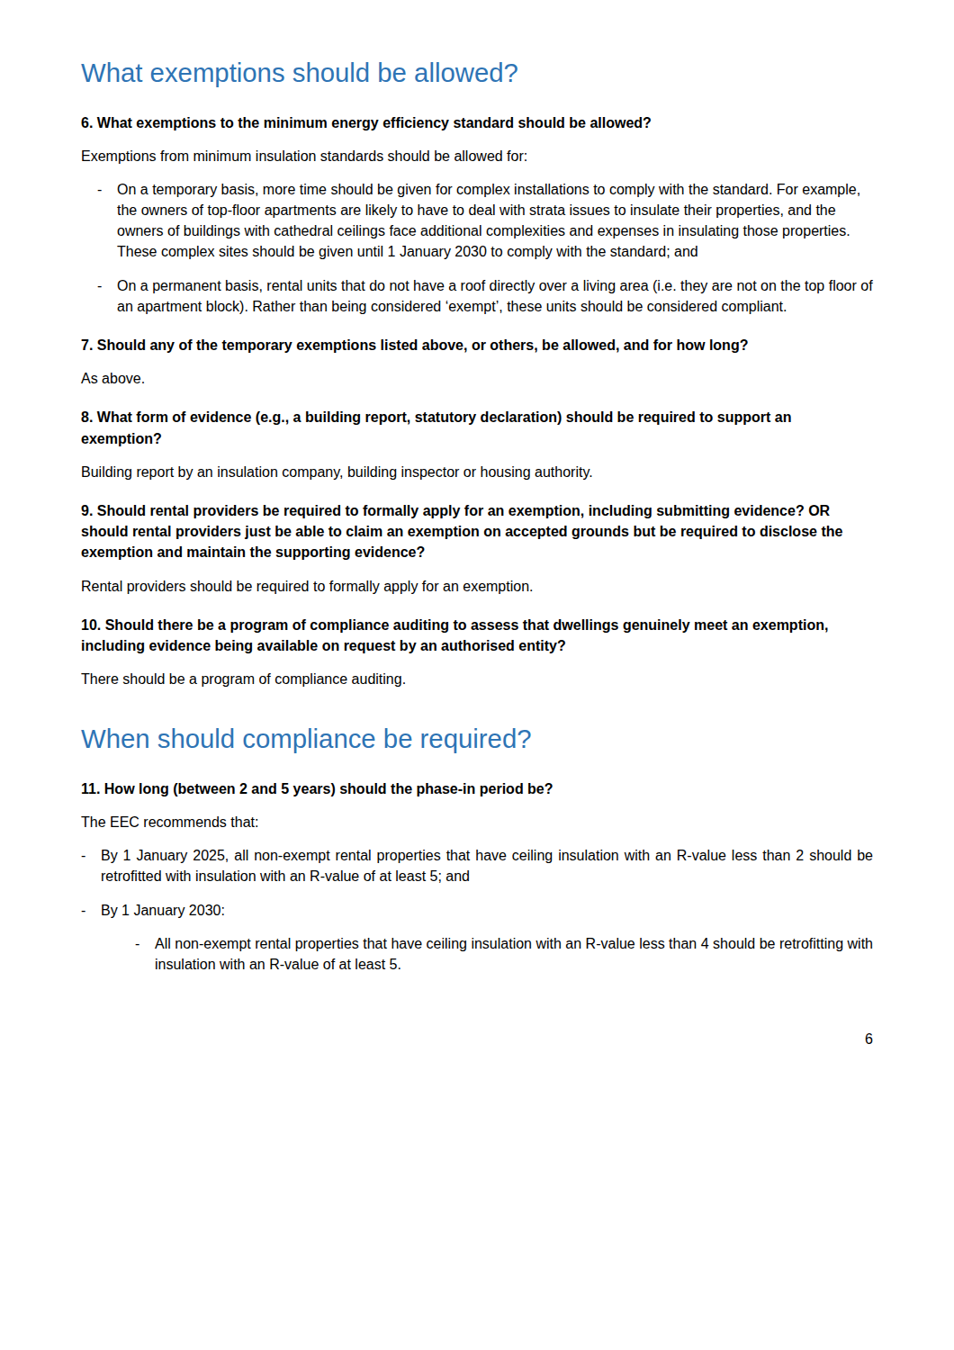What exemptions should be allowed?
6. What exemptions to the minimum energy efficiency standard should be allowed?
Exemptions from minimum insulation standards should be allowed for:
On a temporary basis, more time should be given for complex installations to comply with the standard. For example, the owners of top-floor apartments are likely to have to deal with strata issues to insulate their properties, and the owners of buildings with cathedral ceilings face additional complexities and expenses in insulating those properties. These complex sites should be given until 1 January 2030 to comply with the standard; and
On a permanent basis, rental units that do not have a roof directly over a living area (i.e. they are not on the top floor of an apartment block). Rather than being considered ‘exempt’, these units should be considered compliant.
7. Should any of the temporary exemptions listed above, or others, be allowed, and for how long?
As above.
8. What form of evidence (e.g., a building report, statutory declaration) should be required to support an exemption?
Building report by an insulation company, building inspector or housing authority.
9. Should rental providers be required to formally apply for an exemption, including submitting evidence? OR should rental providers just be able to claim an exemption on accepted grounds but be required to disclose the exemption and maintain the supporting evidence?
Rental providers should be required to formally apply for an exemption.
10. Should there be a program of compliance auditing to assess that dwellings genuinely meet an exemption, including evidence being available on request by an authorised entity?
There should be a program of compliance auditing.
When should compliance be required?
11. How long (between 2 and 5 years) should the phase-in period be?
The EEC recommends that:
By 1 January 2025, all non-exempt rental properties that have ceiling insulation with an R-value less than 2 should be retrofitted with insulation with an R-value of at least 5; and
By 1 January 2030:
All non-exempt rental properties that have ceiling insulation with an R-value less than 4 should be retrofitting with insulation with an R-value of at least 5.
6